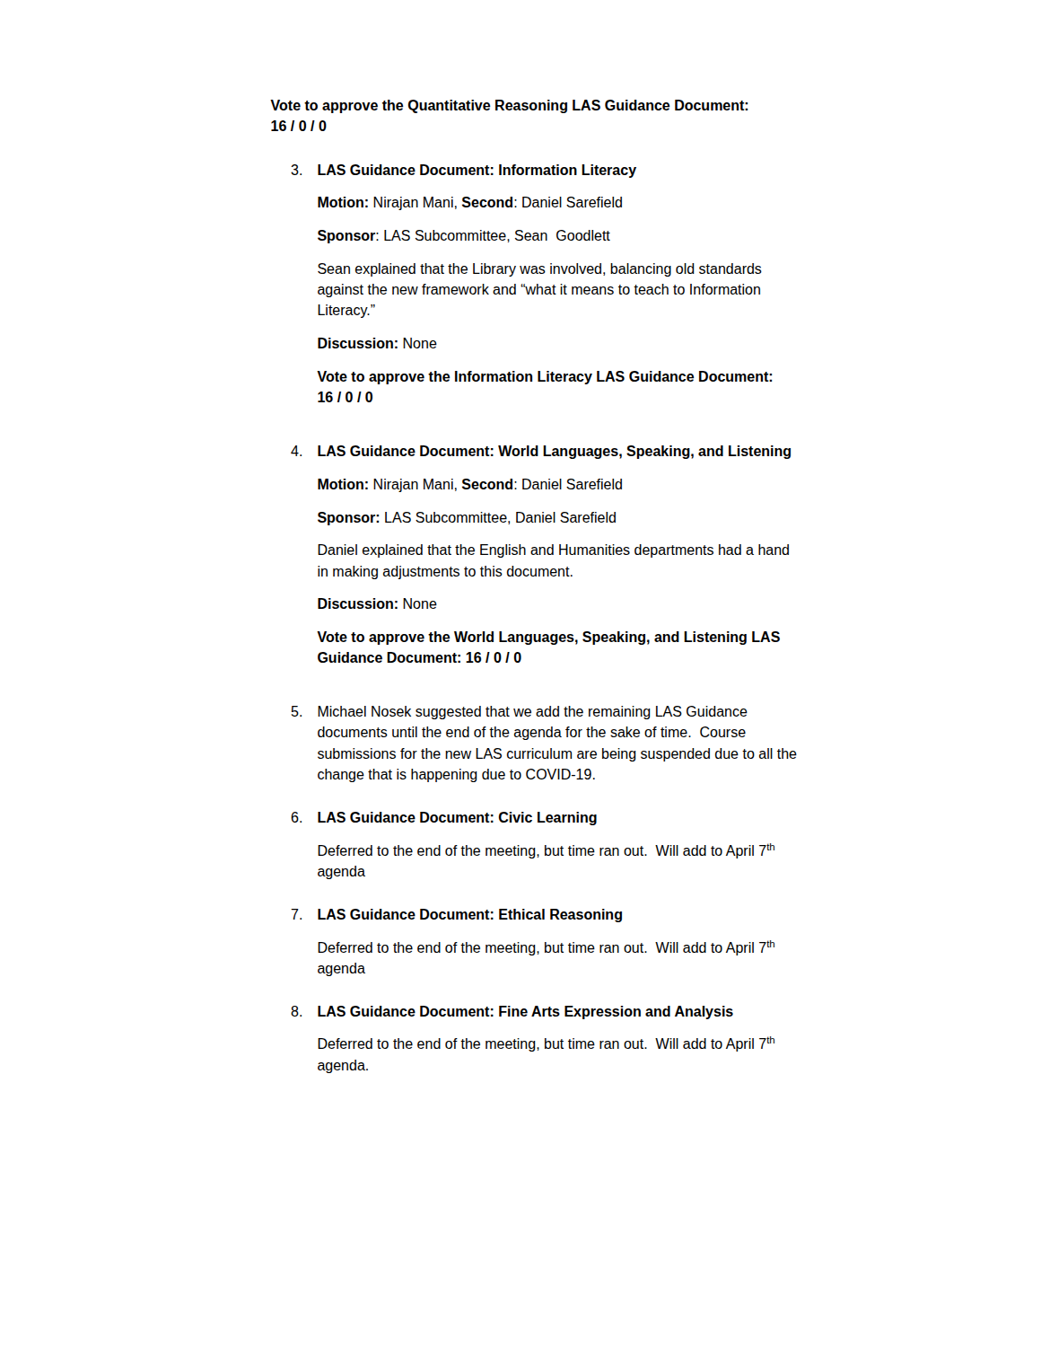Vote to approve the Quantitative Reasoning LAS Guidance Document:
16 / 0 / 0
LAS Guidance Document: Information Literacy
Motion: Nirajan Mani, Second: Daniel Sarefield
Sponsor: LAS Subcommittee, Sean Goodlett
Sean explained that the Library was involved, balancing old standards against the new framework and “what it means to teach to Information Literacy.”
Discussion: None
Vote to approve the Information Literacy LAS Guidance Document:
16 / 0 / 0
LAS Guidance Document: World Languages, Speaking, and Listening
Motion: Nirajan Mani, Second: Daniel Sarefield
Sponsor: LAS Subcommittee, Daniel Sarefield
Daniel explained that the English and Humanities departments had a hand in making adjustments to this document.
Discussion: None
Vote to approve the World Languages, Speaking, and Listening LAS Guidance Document: 16 / 0 / 0
Michael Nosek suggested that we add the remaining LAS Guidance documents until the end of the agenda for the sake of time. Course submissions for the new LAS curriculum are being suspended due to all the change that is happening due to COVID-19.
LAS Guidance Document: Civic Learning
Deferred to the end of the meeting, but time ran out. Will add to April 7th agenda
LAS Guidance Document: Ethical Reasoning
Deferred to the end of the meeting, but time ran out. Will add to April 7th agenda
LAS Guidance Document: Fine Arts Expression and Analysis
Deferred to the end of the meeting, but time ran out. Will add to April 7th agenda.